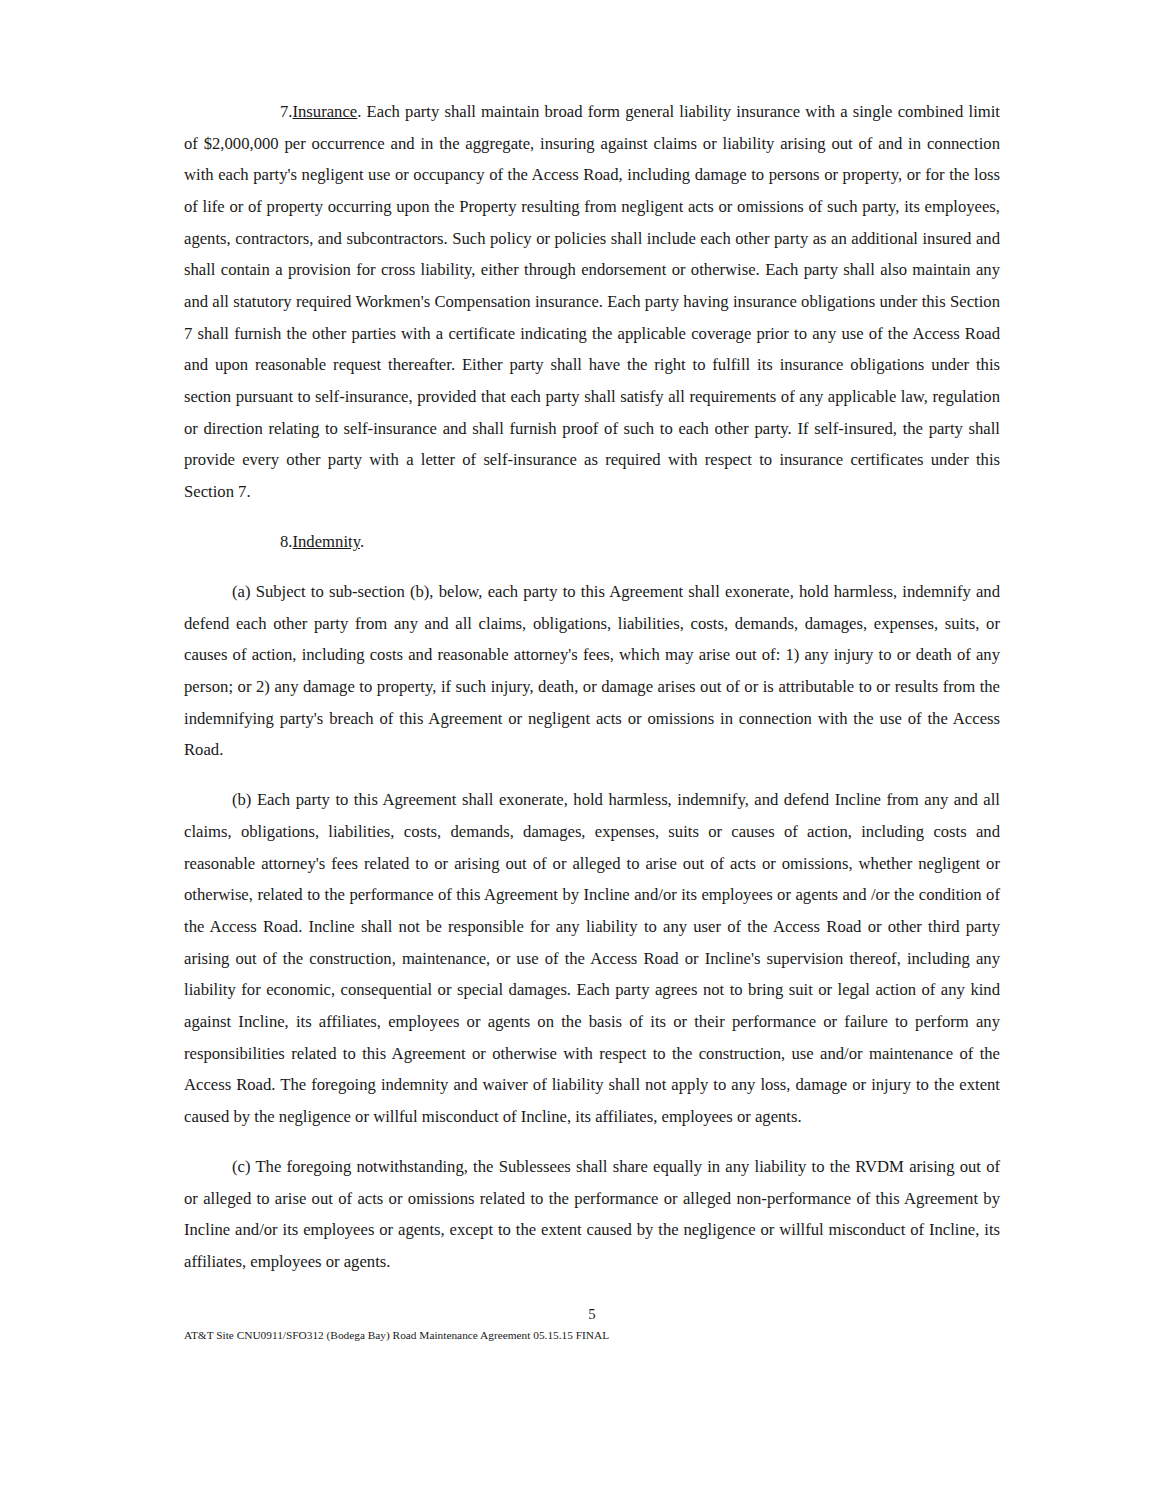7. Insurance. Each party shall maintain broad form general liability insurance with a single combined limit of $2,000,000 per occurrence and in the aggregate, insuring against claims or liability arising out of and in connection with each party's negligent use or occupancy of the Access Road, including damage to persons or property, or for the loss of life or of property occurring upon the Property resulting from negligent acts or omissions of such party, its employees, agents, contractors, and subcontractors. Such policy or policies shall include each other party as an additional insured and shall contain a provision for cross liability, either through endorsement or otherwise. Each party shall also maintain any and all statutory required Workmen's Compensation insurance. Each party having insurance obligations under this Section 7 shall furnish the other parties with a certificate indicating the applicable coverage prior to any use of the Access Road and upon reasonable request thereafter. Either party shall have the right to fulfill its insurance obligations under this section pursuant to self-insurance, provided that each party shall satisfy all requirements of any applicable law, regulation or direction relating to self-insurance and shall furnish proof of such to each other party. If self-insured, the party shall provide every other party with a letter of self-insurance as required with respect to insurance certificates under this Section 7.
8. Indemnity.
(a) Subject to sub-section (b), below, each party to this Agreement shall exonerate, hold harmless, indemnify and defend each other party from any and all claims, obligations, liabilities, costs, demands, damages, expenses, suits, or causes of action, including costs and reasonable attorney's fees, which may arise out of: 1) any injury to or death of any person; or 2) any damage to property, if such injury, death, or damage arises out of or is attributable to or results from the indemnifying party's breach of this Agreement or negligent acts or omissions in connection with the use of the Access Road.
(b) Each party to this Agreement shall exonerate, hold harmless, indemnify, and defend Incline from any and all claims, obligations, liabilities, costs, demands, damages, expenses, suits or causes of action, including costs and reasonable attorney's fees related to or arising out of or alleged to arise out of acts or omissions, whether negligent or otherwise, related to the performance of this Agreement by Incline and/or its employees or agents and /or the condition of the Access Road. Incline shall not be responsible for any liability to any user of the Access Road or other third party arising out of the construction, maintenance, or use of the Access Road or Incline's supervision thereof, including any liability for economic, consequential or special damages. Each party agrees not to bring suit or legal action of any kind against Incline, its affiliates, employees or agents on the basis of its or their performance or failure to perform any responsibilities related to this Agreement or otherwise with respect to the construction, use and/or maintenance of the Access Road. The foregoing indemnity and waiver of liability shall not apply to any loss, damage or injury to the extent caused by the negligence or willful misconduct of Incline, its affiliates, employees or agents.
(c) The foregoing notwithstanding, the Sublessees shall share equally in any liability to the RVDM arising out of or alleged to arise out of acts or omissions related to the performance or alleged non-performance of this Agreement by Incline and/or its employees or agents, except to the extent caused by the negligence or willful misconduct of Incline, its affiliates, employees or agents.
5
AT&T Site CNU0911/SFO312 (Bodega Bay) Road Maintenance Agreement 05.15.15 FINAL